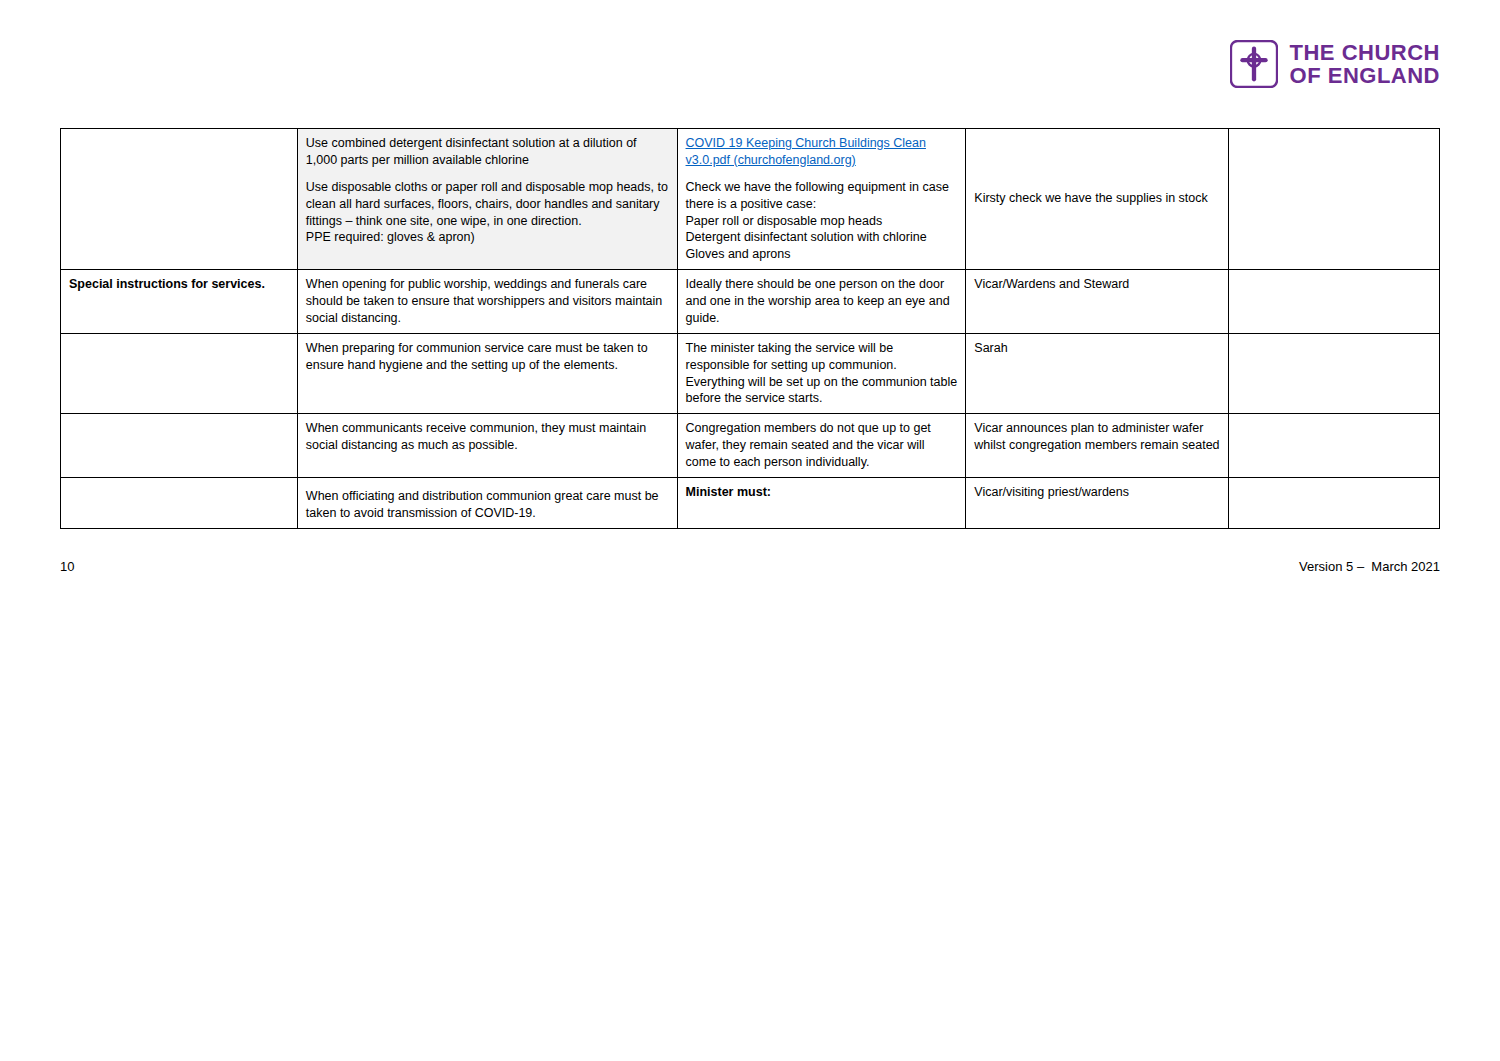THE CHURCH
OF ENGLAND
| | Use combined detergent disinfectant solution at a dilution of 1,000 parts per million available chlorine Use disposable cloths or paper roll and disposable mop heads, to clean all hard surfaces, floors, chairs, door handles and sanitary fittings – think one site, one wipe, in one direction. PPE required: gloves & apron) | COVID 19 Keeping Church Buildings Clean v3.0.pdf (churchofengland.org) Check we have the following equipment in case there is a positive case: Paper roll or disposable mop heads Detergent disinfectant solution with chlorine Gloves and aprons | Kirsty check we have the supplies in stock | |
| Special instructions for services. | When opening for public worship, weddings and funerals care should be taken to ensure that worshippers and visitors maintain social distancing. | Ideally there should be one person on the door and one in the worship area to keep an eye and guide. | Vicar/Wardens and Steward | |
| | When preparing for communion service care must be taken to ensure hand hygiene and the setting up of the elements. | The minister taking the service will be responsible for setting up communion. Everything will be set up on the communion table before the service starts. | Sarah | |
| | When communicants receive communion, they must maintain social distancing as much as possible. | Congregation members do not que up to get wafer, they remain seated and the vicar will come to each person individually. | Vicar announces plan to administer wafer whilst congregation members remain seated | |
| | When officiating and distribution communion great care must be taken to avoid transmission of COVID-19. | Minister must: | Vicar/visiting priest/wardens | |
10
Version 5 – March 2021